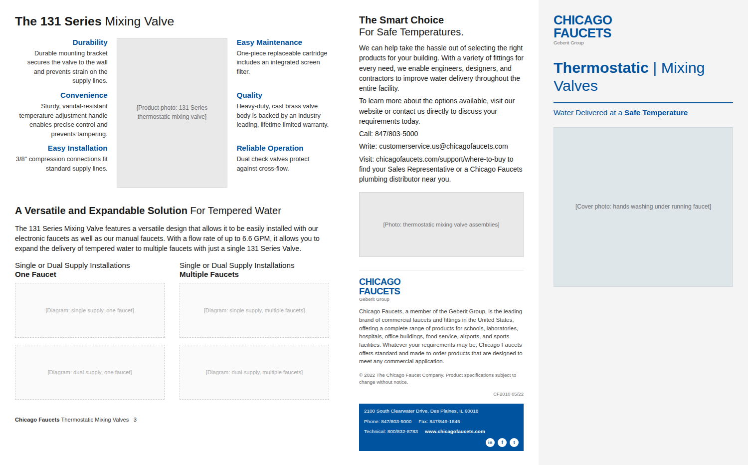The 131 Series Mixing Valve
Durability
Durable mounting bracket secures the valve to the wall and prevents strain on the supply lines.
[Product photo: 131 Series thermostatic mixing valve]
Easy Maintenance
One-piece replaceable cartridge includes an integrated screen filter.
Convenience
Sturdy, vandal-resistant temperature adjustment handle enables precise control and prevents tampering.
Quality
Heavy-duty, cast brass valve body is backed by an industry leading, lifetime limited warranty.
Easy Installation
3/8" compression connections fit standard supply lines.
Reliable Operation
Dual check valves protect against cross-flow.
A Versatile and Expandable Solution For Tempered Water
The 131 Series Mixing Valve features a versatile design that allows it to be easily installed with our electronic faucets as well as our manual faucets. With a flow rate of up to 6.6 GPM, it allows you to expand the delivery of tempered water to multiple faucets with just a single 131 Series Valve.
Single or Dual Supply Installations One Faucet
[Diagram: single supply, one faucet]
[Diagram: dual supply, one faucet]
Single or Dual Supply Installations Multiple Faucets
[Diagram: single supply, multiple faucets]
[Diagram: dual supply, multiple faucets]
Chicago Faucets Thermostatic Mixing Valves 3
The Smart Choice
For Safe Temperatures.
We can help take the hassle out of selecting the right products for your building. With a variety of fittings for every need, we enable engineers, designers, and contractors to improve water delivery throughout the entire facility.
To learn more about the options available, visit our website or contact us directly to discuss your requirements today.
Call: 847/803-5000
Write: customerservice.us@chicagofaucets.com
Visit: chicagofaucets.com/support/where-to-buy to find your Sales Representative or a Chicago Faucets plumbing distributor near you.
[Photo: thermostatic mixing valve assemblies]
CHICAGO FAUCETS Geberit Group
Chicago Faucets, a member of the Geberit Group, is the leading brand of commercial faucets and fittings in the United States, offering a complete range of products for schools, laboratories, hospitals, office buildings, food service, airports, and sports facilities. Whatever your requirements may be, Chicago Faucets offers standard and made-to-order products that are designed to meet any commercial application.
© 2022 The Chicago Faucet Company. Product specifications subject to change without notice.
CF2010 05/22
2100 South Clearwater Drive, Des Plaines, IL 60018 Phone: 847/803-5000 Fax: 847/849-1845 Technical: 800/832-8783 www.chicagofaucets.com in f t
CHICAGO FAUCETS Geberit Group
Thermostatic | Mixing Valves
Water Delivered at a Safe Temperature
[Cover photo: hands washing under running faucet]